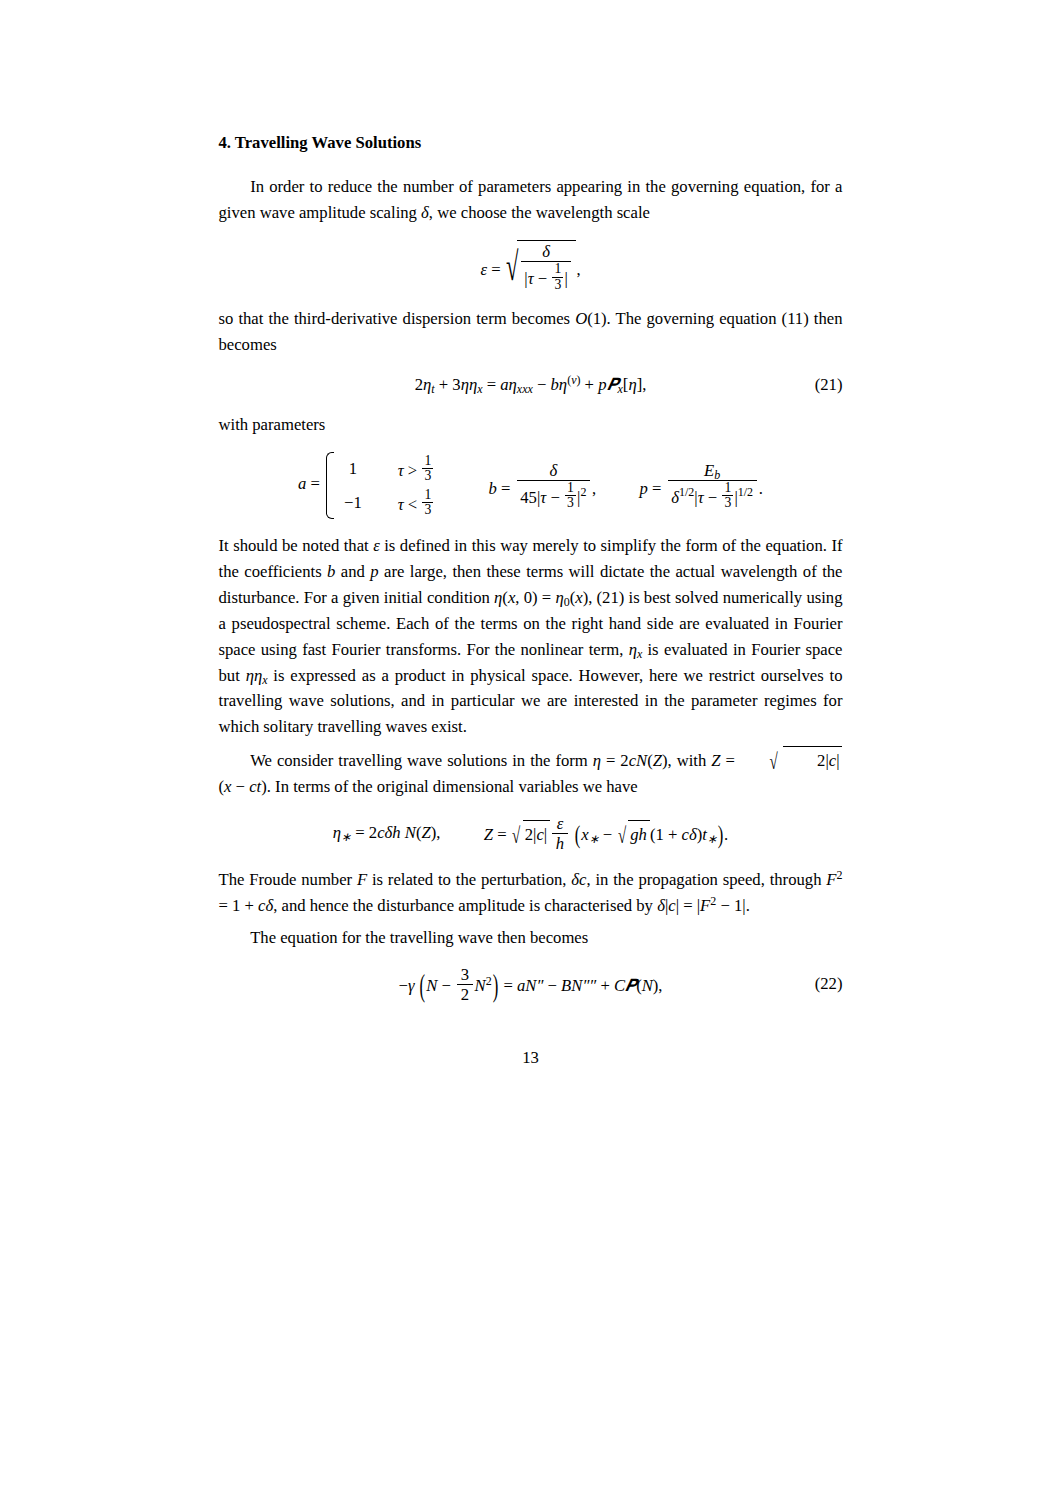4. Travelling Wave Solutions
In order to reduce the number of parameters appearing in the governing equation, for a given wave amplitude scaling δ, we choose the wavelength scale
ε = δ|τ − 13|,
so that the third-derivative dispersion term becomes O(1). The governing equation (11) then becomes
2ηt + 3ηηx = aηxxx − bη(v) + p𝑷x[η], (21)
with parameters
a =
| 1 | τ > 1 3 |
| −1 | τ < 1 3 |
b = δ 45|τ − 13|2 , p = Eb δ1/2|τ − 13|1/2 .
It should be noted that ε is defined in this way merely to simplify the form of the equation. If the coefficients b and p are large, then these terms will dictate the actual wavelength of the disturbance. For a given initial condition η(x, 0) = η0(x), (21) is best solved numerically using a pseudospectral scheme. Each of the terms on the right hand side are evaluated in Fourier space using fast Fourier transforms. For the nonlinear term, ηx is evaluated in Fourier space but ηηx is expressed as a product in physical space. However, here we restrict ourselves to travelling wave solutions, and in particular we are interested in the parameter regimes for which solitary travelling waves exist.
We consider travelling wave solutions in the form η = 2cN(Z), with Z = 2|c|(x − ct). In terms of the original dimensional variables we have
η∗ = 2cδh N(Z), Z = 2|c|εh (x∗ − gh(1 + cδ)t∗).
The Froude number F is related to the perturbation, δc, in the propagation speed, through F2 = 1 + cδ, and hence the disturbance amplitude is characterised by δ|c| = |F2 − 1|.
The equation for the travelling wave then becomes
−γ (N − 32 N2) = aN″ − BN″″ + C𝑷(N), (22)
13